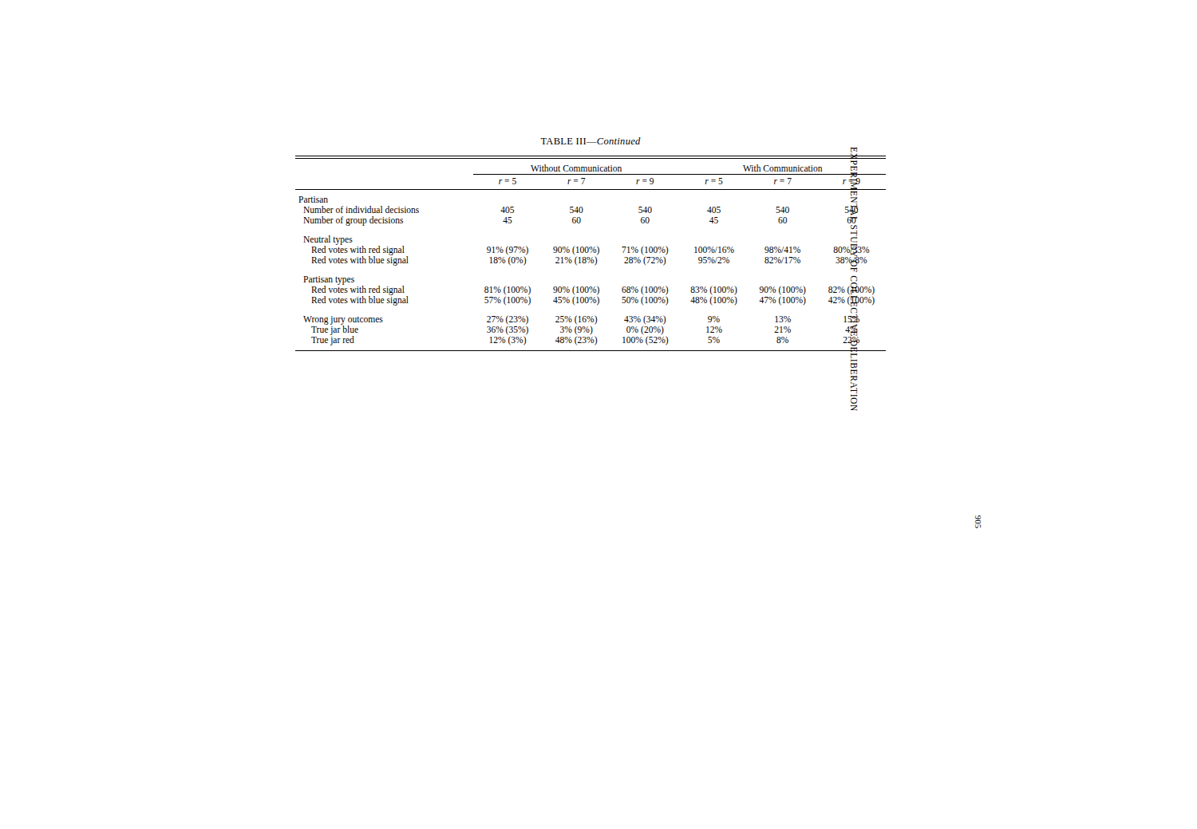Experimental Study of Collective Deliberation
905
TABLE III—Continued
| | Without Communication | With Communication |
| | r = 5 | r = 7 | r = 9 | r = 5 | r = 7 | r = 9 |
| Partisan | |
| Number of individual decisions | 405 | 540 | 540 | 405 | 540 | 540 |
| Number of group decisions | 45 | 60 | 60 | 45 | 60 | 60 |
| Neutral types | |
| Red votes with red signal | 91% (97%) | 90% (100%) | 71% (100%) | 100%/16% | 98%/41% | 80%/33% |
| Red votes with blue signal | 18% (0%) | 21% (18%) | 28% (72%) | 95%/2% | 82%/17% | 38%/8% |
| Partisan types | |
| Red votes with red signal | 81% (100%) | 90% (100%) | 68% (100%) | 83% (100%) | 90% (100%) | 82% (100%) |
| Red votes with blue signal | 57% (100%) | 45% (100%) | 50% (100%) | 48% (100%) | 47% (100%) | 42% (100%) |
| Wrong jury outcomes | 27% (23%) | 25% (16%) | 43% (34%) | 9% | 13% | 15% |
| True jar blue | 36% (35%) | 3% (9%) | 0% (20%) | 12% | 21% | 4% |
| True jar red | 12% (3%) | 48% (23%) | 100% (52%) | 5% | 8% | 22% |